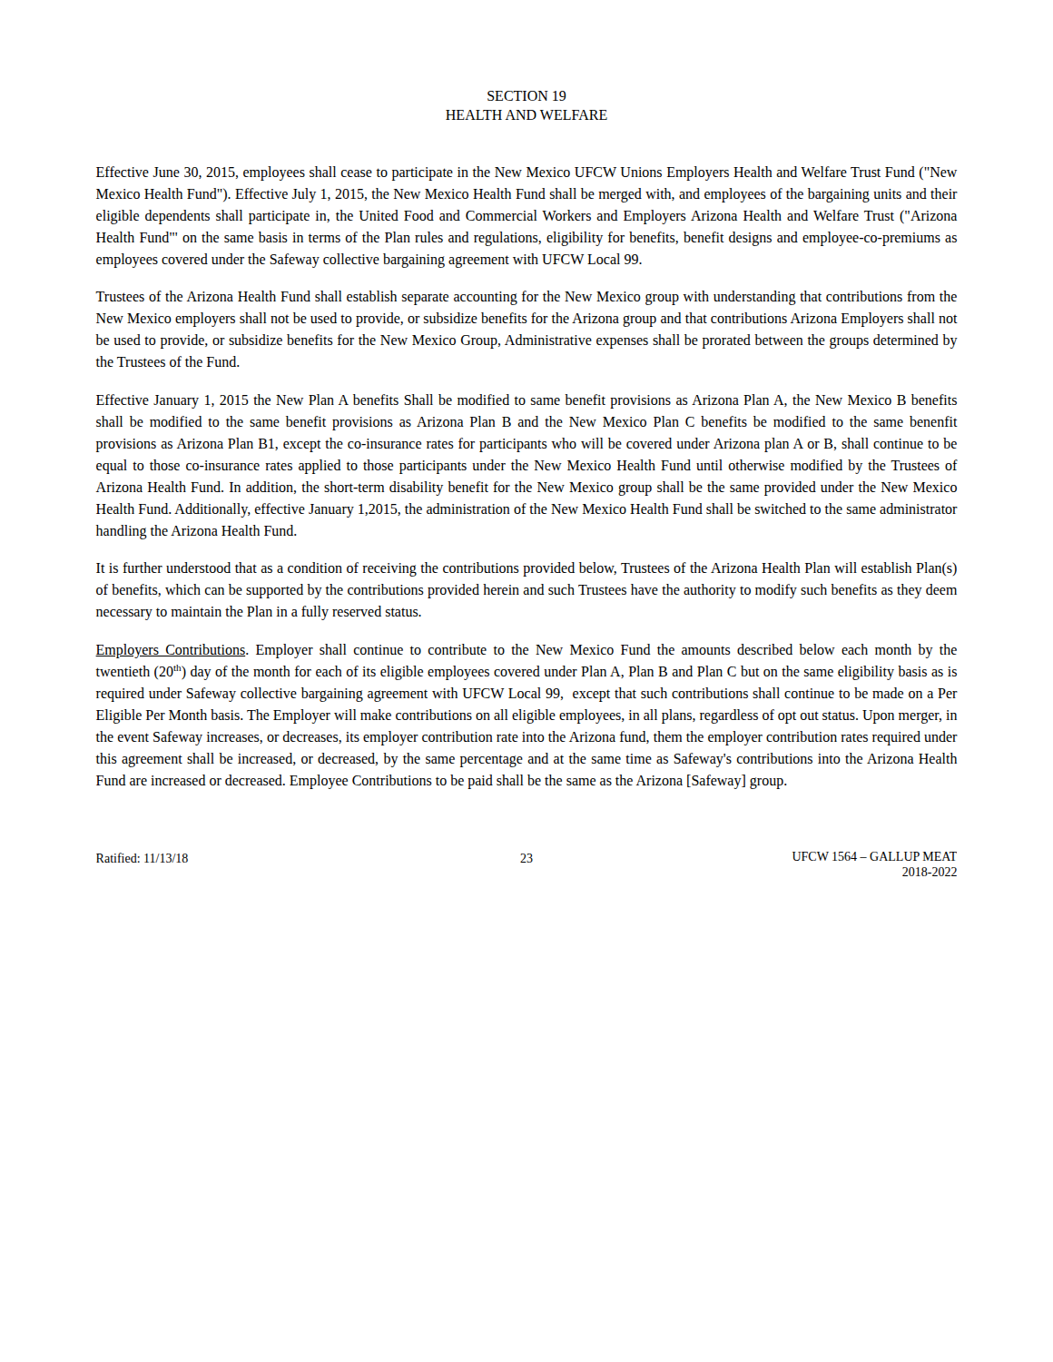SECTION 19 HEALTH AND WELFARE
Effective June 30, 2015, employees shall cease to participate in the New Mexico UFCW Unions Employers Health and Welfare Trust Fund ("New Mexico Health Fund"). Effective July 1, 2015, the New Mexico Health Fund shall be merged with, and employees of the bargaining units and their eligible dependents shall participate in, the United Food and Commercial Workers and Employers Arizona Health and Welfare Trust ("Arizona Health Fund"' on the same basis in terms of the Plan rules and regulations, eligibility for benefits, benefit designs and employee-co-premiums as employees covered under the Safeway collective bargaining agreement with UFCW Local 99.
Trustees of the Arizona Health Fund shall establish separate accounting for the New Mexico group with understanding that contributions from the New Mexico employers shall not be used to provide, or subsidize benefits for the Arizona group and that contributions Arizona Employers shall not be used to provide, or subsidize benefits for the New Mexico Group, Administrative expenses shall be prorated between the groups determined by the Trustees of the Fund.
Effective January 1, 2015 the New Plan A benefits Shall be modified to same benefit provisions as Arizona Plan A, the New Mexico B benefits shall be modified to the same benefit provisions as Arizona Plan B and the New Mexico Plan C benefits be modified to the same benenfit provisions as Arizona Plan B1, except the co-insurance rates for participants who will be covered under Arizona plan A or B, shall continue to be equal to those co-insurance rates applied to those participants under the New Mexico Health Fund until otherwise modified by the Trustees of Arizona Health Fund. In addition, the short-term disability benefit for the New Mexico group shall be the same provided under the New Mexico Health Fund. Additionally, effective January 1,2015, the administration of the New Mexico Health Fund shall be switched to the same administrator handling the Arizona Health Fund.
It is further understood that as a condition of receiving the contributions provided below, Trustees of the Arizona Health Plan will establish Plan(s) of benefits, which can be supported by the contributions provided herein and such Trustees have the authority to modify such benefits as they deem necessary to maintain the Plan in a fully reserved status.
Employers Contributions. Employer shall continue to contribute to the New Mexico Fund the amounts described below each month by the twentieth (20th) day of the month for each of its eligible employees covered under Plan A, Plan B and Plan C but on the same eligibility basis as is required under Safeway collective bargaining agreement with UFCW Local 99, except that such contributions shall continue to be made on a Per Eligible Per Month basis. The Employer will make contributions on all eligible employees, in all plans, regardless of opt out status. Upon merger, in the event Safeway increases, or decreases, its employer contribution rate into the Arizona fund, them the employer contribution rates required under this agreement shall be increased, or decreased, by the same percentage and at the same time as Safeway's contributions into the Arizona Health Fund are increased or decreased. Employee Contributions to be paid shall be the same as the Arizona [Safeway] group.
Ratified: 11/13/18 23 UFCW 1564 – GALLUP MEAT
2018-2022